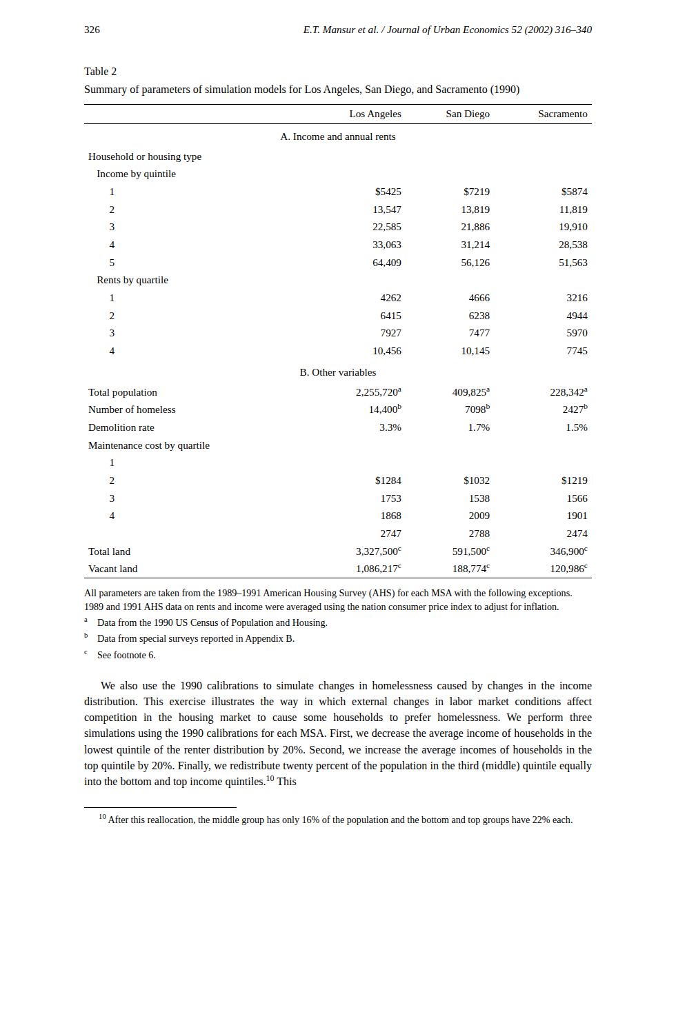326 E.T. Mansur et al. / Journal of Urban Economics 52 (2002) 316–340
Table 2
Summary of parameters of simulation models for Los Angeles, San Diego, and Sacramento (1990)
| | Los Angeles | San Diego | Sacramento |
| --- | --- | --- | --- |
| A. Income and annual rents |
| Household or housing type |
| Income by quintile | | | |
| 1 | $5425 | $7219 | $5874 |
| 2 | 13,547 | 13,819 | 11,819 |
| 3 | 22,585 | 21,886 | 19,910 |
| 4 | 33,063 | 31,214 | 28,538 |
| 5 | 64,409 | 56,126 | 51,563 |
| Rents by quartile | | | |
| 1 | 4262 | 4666 | 3216 |
| 2 | 6415 | 6238 | 4944 |
| 3 | 7927 | 7477 | 5970 |
| 4 | 10,456 | 10,145 | 7745 |
| B. Other variables |
| Total population | 2,255,720 a | 409,825 a | 228,342 a |
| Number of homeless | 14,400 b | 7098 b | 2427 b |
| Demolition rate | 3.3% | 1.7% | 1.5% |
| Maintenance cost by quartile | | | |
| 1 | | | |
| 2 | $1284 | $1032 | $1219 |
| 3 | 1753 | 1538 | 1566 |
| 4 | 1868 | 2009 | 1901 |
| | 2747 | 2788 | 2474 |
| Total land | 3,327,500 c | 591,500 c | 346,900 c |
| Vacant land | 1,086,217 c | 188,774 c | 120,986 c |
All parameters are taken from the 1989–1991 American Housing Survey (AHS) for each MSA with the following exceptions. 1989 and 1991 AHS data on rents and income were averaged using the nation consumer price index to adjust for inflation.
a Data from the 1990 US Census of Population and Housing.
b Data from special surveys reported in Appendix B.
c See footnote 6.
We also use the 1990 calibrations to simulate changes in homelessness caused by changes in the income distribution. This exercise illustrates the way in which external changes in labor market conditions affect competition in the housing market to cause some households to prefer homelessness. We perform three simulations using the 1990 calibrations for each MSA. First, we decrease the average income of households in the lowest quintile of the renter distribution by 20%. Second, we increase the average incomes of households in the top quintile by 20%. Finally, we redistribute twenty percent of the population in the third (middle) quintile equally into the bottom and top income quintiles.10 This
10 After this reallocation, the middle group has only 16% of the population and the bottom and top groups have 22% each.